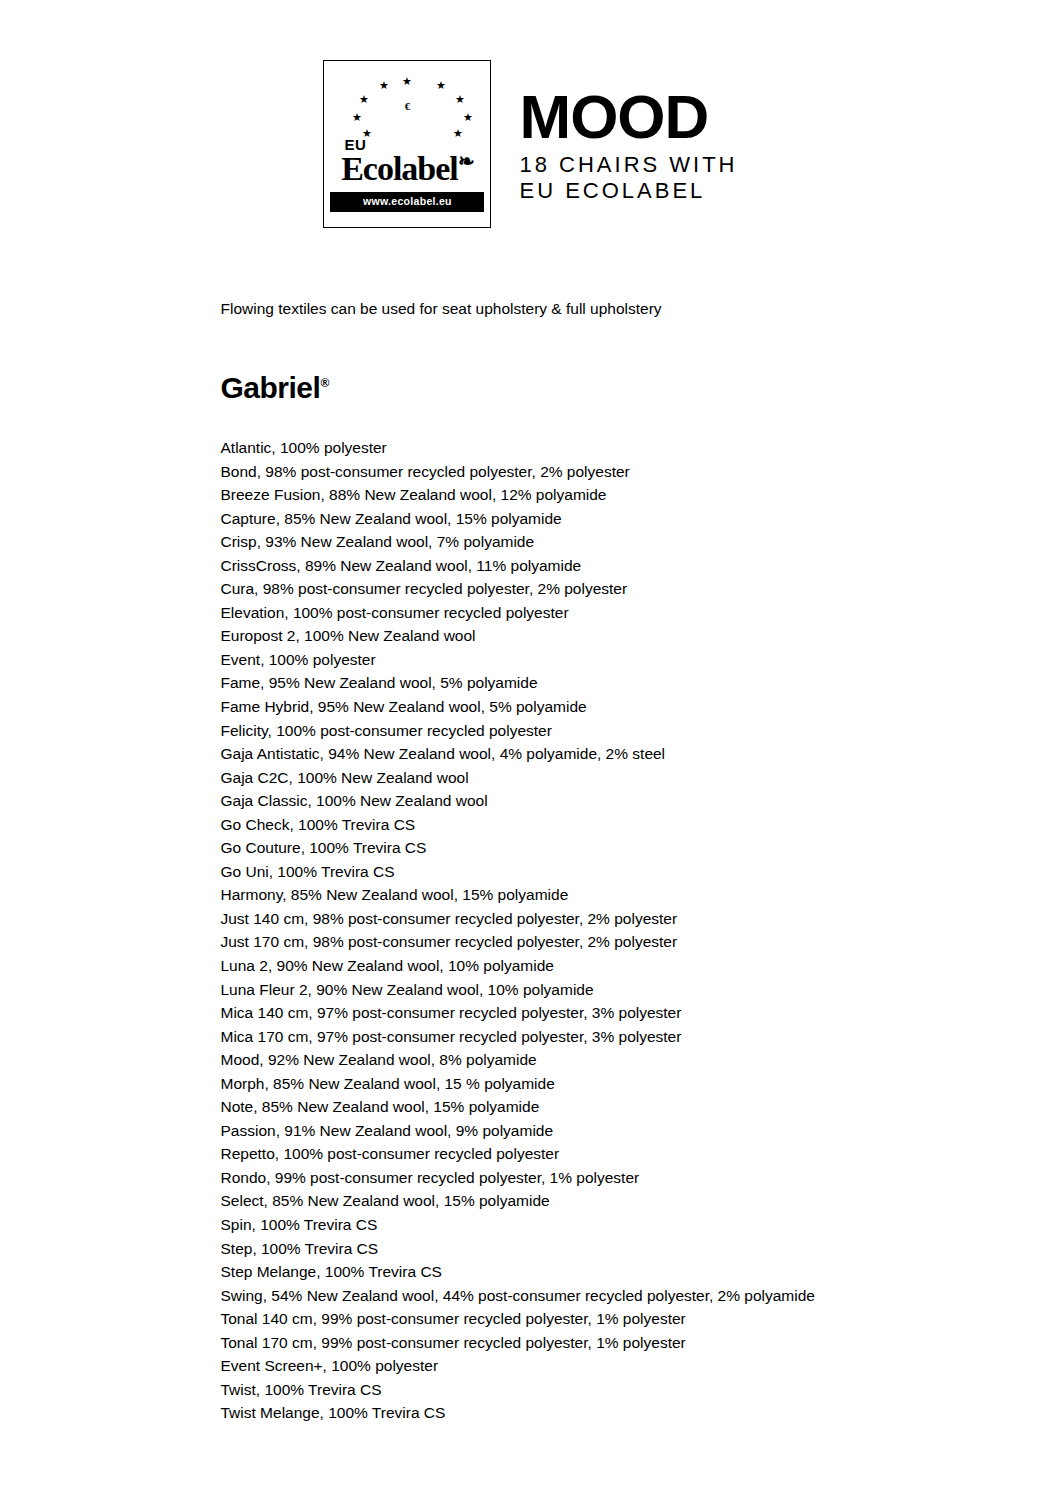★ ★ ★ ★ ★ ★ ★ ★ ★ €
EU
Ecolabel❧
www.ecolabel.eu
MOOD
18 CHAIRS WITH
EU ECOLABEL
Flowing textiles can be used for seat upholstery & full upholstery
Gabriel®
Atlantic, 100% polyester
Bond, 98% post-consumer recycled polyester, 2% polyester
Breeze Fusion, 88% New Zealand wool, 12% polyamide
Capture, 85% New Zealand wool, 15% polyamide
Crisp, 93% New Zealand wool, 7% polyamide
CrissCross, 89% New Zealand wool, 11% polyamide
Cura, 98% post-consumer recycled polyester, 2% polyester
Elevation, 100% post-consumer recycled polyester
Europost 2, 100% New Zealand wool
Event, 100% polyester
Fame, 95% New Zealand wool, 5% polyamide
Fame Hybrid, 95% New Zealand wool, 5% polyamide
Felicity, 100% post-consumer recycled polyester
Gaja Antistatic, 94% New Zealand wool, 4% polyamide, 2% steel
Gaja C2C, 100% New Zealand wool
Gaja Classic, 100% New Zealand wool
Go Check, 100% Trevira CS
Go Couture, 100% Trevira CS
Go Uni, 100% Trevira CS
Harmony, 85% New Zealand wool, 15% polyamide
Just 140 cm, 98% post-consumer recycled polyester, 2% polyester
Just 170 cm, 98% post-consumer recycled polyester, 2% polyester
Luna 2, 90% New Zealand wool, 10% polyamide
Luna Fleur 2, 90% New Zealand wool, 10% polyamide
Mica 140 cm, 97% post-consumer recycled polyester, 3% polyester
Mica 170 cm, 97% post-consumer recycled polyester, 3% polyester
Mood, 92% New Zealand wool, 8% polyamide
Morph, 85% New Zealand wool, 15 % polyamide
Note, 85% New Zealand wool, 15% polyamide
Passion, 91% New Zealand wool, 9% polyamide
Repetto, 100% post-consumer recycled polyester
Rondo, 99% post-consumer recycled polyester, 1% polyester
Select, 85% New Zealand wool, 15% polyamide
Spin, 100% Trevira CS
Step, 100% Trevira CS
Step Melange, 100% Trevira CS
Swing, 54% New Zealand wool, 44% post-consumer recycled polyester, 2% polyamide
Tonal 140 cm, 99% post-consumer recycled polyester, 1% polyester
Tonal 170 cm, 99% post-consumer recycled polyester, 1% polyester
Event Screen+, 100% polyester
Twist, 100% Trevira CS
Twist Melange, 100% Trevira CS